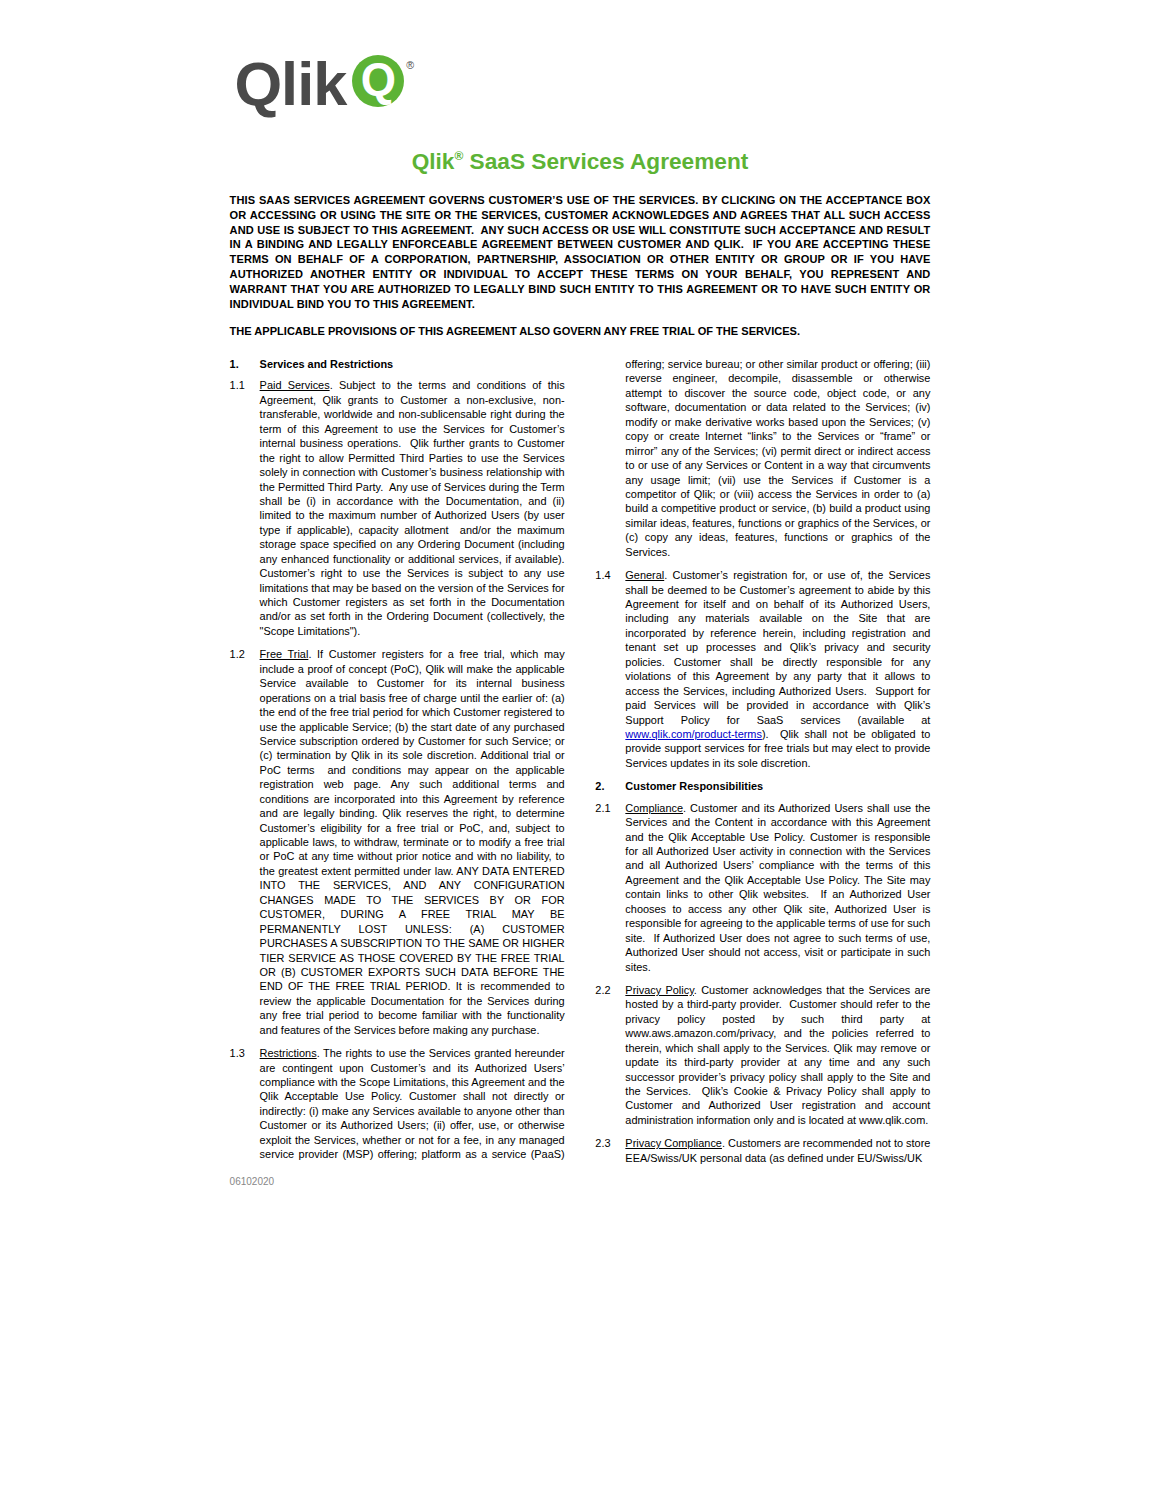Qlik ®
Qlik® SaaS Services Agreement
THIS SAAS SERVICES AGREEMENT GOVERNS CUSTOMER’S USE OF THE SERVICES. BY CLICKING ON THE ACCEPTANCE BOX OR ACCESSING OR USING THE SITE OR THE SERVICES, CUSTOMER ACKNOWLEDGES AND AGREES THAT ALL SUCH ACCESS AND USE IS SUBJECT TO THIS AGREEMENT. ANY SUCH ACCESS OR USE WILL CONSTITUTE SUCH ACCEPTANCE AND RESULT IN A BINDING AND LEGALLY ENFORCEABLE AGREEMENT BETWEEN CUSTOMER AND QLIK. IF YOU ARE ACCEPTING THESE TERMS ON BEHALF OF A CORPORATION, PARTNERSHIP, ASSOCIATION OR OTHER ENTITY OR GROUP OR IF YOU HAVE AUTHORIZED ANOTHER ENTITY OR INDIVIDUAL TO ACCEPT THESE TERMS ON YOUR BEHALF, YOU REPRESENT AND WARRANT THAT YOU ARE AUTHORIZED TO LEGALLY BIND SUCH ENTITY TO THIS AGREEMENT OR TO HAVE SUCH ENTITY OR INDIVIDUAL BIND YOU TO THIS AGREEMENT.
THE APPLICABLE PROVISIONS OF THIS AGREEMENT ALSO GOVERN ANY FREE TRIAL OF THE SERVICES.
1. Services and Restrictions
1.1
Paid Services. Subject to the terms and conditions of this Agreement, Qlik grants to Customer a non-exclusive, non-transferable, worldwide and non-sublicensable right during the term of this Agreement to use the Services for Customer’s internal business operations. Qlik further grants to Customer the right to allow Permitted Third Parties to use the Services solely in connection with Customer’s business relationship with the Permitted Third Party. Any use of Services during the Term shall be (i) in accordance with the Documentation, and (ii) limited to the maximum number of Authorized Users (by user type if applicable), capacity allotment and/or the maximum storage space specified on any Ordering Document (including any enhanced functionality or additional services, if available). Customer’s right to use the Services is subject to any use limitations that may be based on the version of the Services for which Customer registers as set forth in the Documentation and/or as set forth in the Ordering Document (collectively, the "Scope Limitations").
1.2
Free Trial. If Customer registers for a free trial, which may include a proof of concept (PoC), Qlik will make the applicable Service available to Customer for its internal business operations on a trial basis free of charge until the earlier of: (a) the end of the free trial period for which Customer registered to use the applicable Service; (b) the start date of any purchased Service subscription ordered by Customer for such Service; or (c) termination by Qlik in its sole discretion. Additional trial or PoC terms and conditions may appear on the applicable registration web page. Any such additional terms and conditions are incorporated into this Agreement by reference and are legally binding. Qlik reserves the right, to determine Customer’s eligibility for a free trial or PoC, and, subject to applicable laws, to withdraw, terminate or to modify a free trial or PoC at any time without prior notice and with no liability, to the greatest extent permitted under law. ANY DATA ENTERED INTO THE SERVICES, AND ANY CONFIGURATION CHANGES MADE TO THE SERVICES BY OR FOR CUSTOMER, DURING A FREE TRIAL MAY BE PERMANENTLY LOST UNLESS: (A) CUSTOMER PURCHASES A SUBSCRIPTION TO THE SAME OR HIGHER TIER SERVICE AS THOSE COVERED BY THE FREE TRIAL OR (B) CUSTOMER EXPORTS SUCH DATA BEFORE THE END OF THE FREE TRIAL PERIOD. It is recommended to review the applicable Documentation for the Services during any free trial period to become familiar with the functionality and features of the Services before making any purchase.
1.3
Restrictions. The rights to use the Services granted hereunder are contingent upon Customer’s and its Authorized Users’ compliance with the Scope Limitations, this Agreement and the Qlik Acceptable Use Policy. Customer shall not directly or indirectly: (i) make any Services available to anyone other than Customer or its Authorized Users; (ii) offer, use, or otherwise exploit the Services, whether or not for a fee, in any managed service provider (MSP) offering; platform as a service (PaaS) offering; service bureau; or other similar product or offering; (iii) reverse engineer, decompile, disassemble or otherwise attempt to discover the source code, object code, or any software, documentation or data related to the Services; (iv) modify or make derivative works based upon the Services; (v) copy or create Internet “links” to the Services or “frame” or mirror” any of the Services; (vi) permit direct or indirect access to or use of any Services or Content in a way that circumvents any usage limit; (vii) use the Services if Customer is a competitor of Qlik; or (viii) access the Services in order to (a) build a competitive product or service, (b) build a product using similar ideas, features, functions or graphics of the Services, or (c) copy any ideas, features, functions or graphics of the Services.
1.4
General. Customer’s registration for, or use of, the Services shall be deemed to be Customer’s agreement to abide by this Agreement for itself and on behalf of its Authorized Users, including any materials available on the Site that are incorporated by reference herein, including registration and tenant set up processes and Qlik’s privacy and security policies. Customer shall be directly responsible for any violations of this Agreement by any party that it allows to access the Services, including Authorized Users. Support for paid Services will be provided in accordance with Qlik’s Support Policy for SaaS services (available at www.qlik.com/product-terms). Qlik shall not be obligated to provide support services for free trials but may elect to provide Services updates in its sole discretion.
2. Customer Responsibilities
2.1
Compliance. Customer and its Authorized Users shall use the Services and the Content in accordance with this Agreement and the Qlik Acceptable Use Policy. Customer is responsible for all Authorized User activity in connection with the Services and all Authorized Users’ compliance with the terms of this Agreement and the Qlik Acceptable Use Policy. The Site may contain links to other Qlik websites. If an Authorized User chooses to access any other Qlik site, Authorized User is responsible for agreeing to the applicable terms of use for such site. If Authorized User does not agree to such terms of use, Authorized User should not access, visit or participate in such sites.
2.2
Privacy Policy. Customer acknowledges that the Services are hosted by a third-party provider. Customer should refer to the privacy policy posted by such third party at www.aws.amazon.com/privacy, and the policies referred to therein, which shall apply to the Services. Qlik may remove or update its third-party provider at any time and any such successor provider’s privacy policy shall apply to the Site and the Services. Qlik’s Cookie & Privacy Policy shall apply to Customer and Authorized User registration and account administration information only and is located at www.qlik.com.
2.3
Privacy Compliance. Customers are recommended not to store EEA/Swiss/UK personal data (as defined under EU/Swiss/UK
06102020